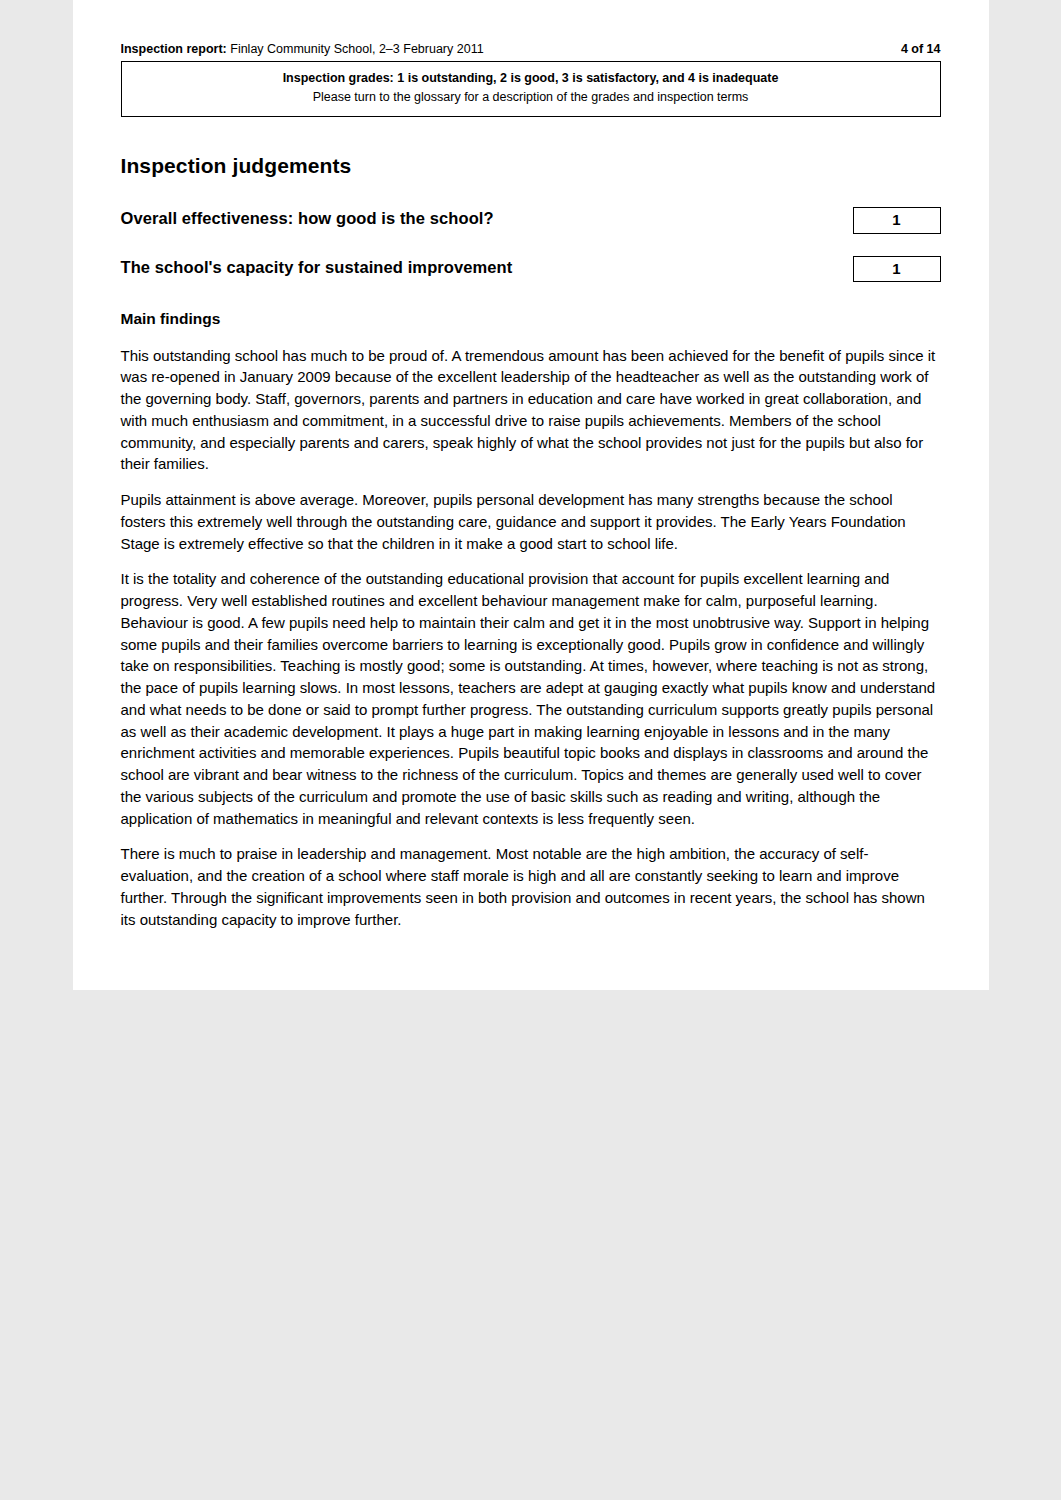Inspection report: Finlay Community School, 2–3 February 2011
4 of 14
Inspection grades: 1 is outstanding, 2 is good, 3 is satisfactory, and 4 is inadequate
Please turn to the glossary for a description of the grades and inspection terms
Inspection judgements
Overall effectiveness: how good is the school?
1
The school's capacity for sustained improvement
1
Main findings
This outstanding school has much to be proud of. A tremendous amount has been achieved for the benefit of pupils since it was re-opened in January 2009 because of the excellent leadership of the headteacher as well as the outstanding work of the governing body. Staff, governors, parents and partners in education and care have worked in great collaboration, and with much enthusiasm and commitment, in a successful drive to raise pupils achievements. Members of the school community, and especially parents and carers, speak highly of what the school provides not just for the pupils but also for their families.
Pupils attainment is above average. Moreover, pupils personal development has many strengths because the school fosters this extremely well through the outstanding care, guidance and support it provides. The Early Years Foundation Stage is extremely effective so that the children in it make a good start to school life.
It is the totality and coherence of the outstanding educational provision that account for pupils excellent learning and progress. Very well established routines and excellent behaviour management make for calm, purposeful learning. Behaviour is good. A few pupils need help to maintain their calm and get it in the most unobtrusive way. Support in helping some pupils and their families overcome barriers to learning is exceptionally good. Pupils grow in confidence and willingly take on responsibilities. Teaching is mostly good; some is outstanding. At times, however, where teaching is not as strong, the pace of pupils learning slows. In most lessons, teachers are adept at gauging exactly what pupils know and understand and what needs to be done or said to prompt further progress. The outstanding curriculum supports greatly pupils personal as well as their academic development. It plays a huge part in making learning enjoyable in lessons and in the many enrichment activities and memorable experiences. Pupils beautiful topic books and displays in classrooms and around the school are vibrant and bear witness to the richness of the curriculum. Topics and themes are generally used well to cover the various subjects of the curriculum and promote the use of basic skills such as reading and writing, although the application of mathematics in meaningful and relevant contexts is less frequently seen.
There is much to praise in leadership and management. Most notable are the high ambition, the accuracy of self-evaluation, and the creation of a school where staff morale is high and all are constantly seeking to learn and improve further. Through the significant improvements seen in both provision and outcomes in recent years, the school has shown its outstanding capacity to improve further.